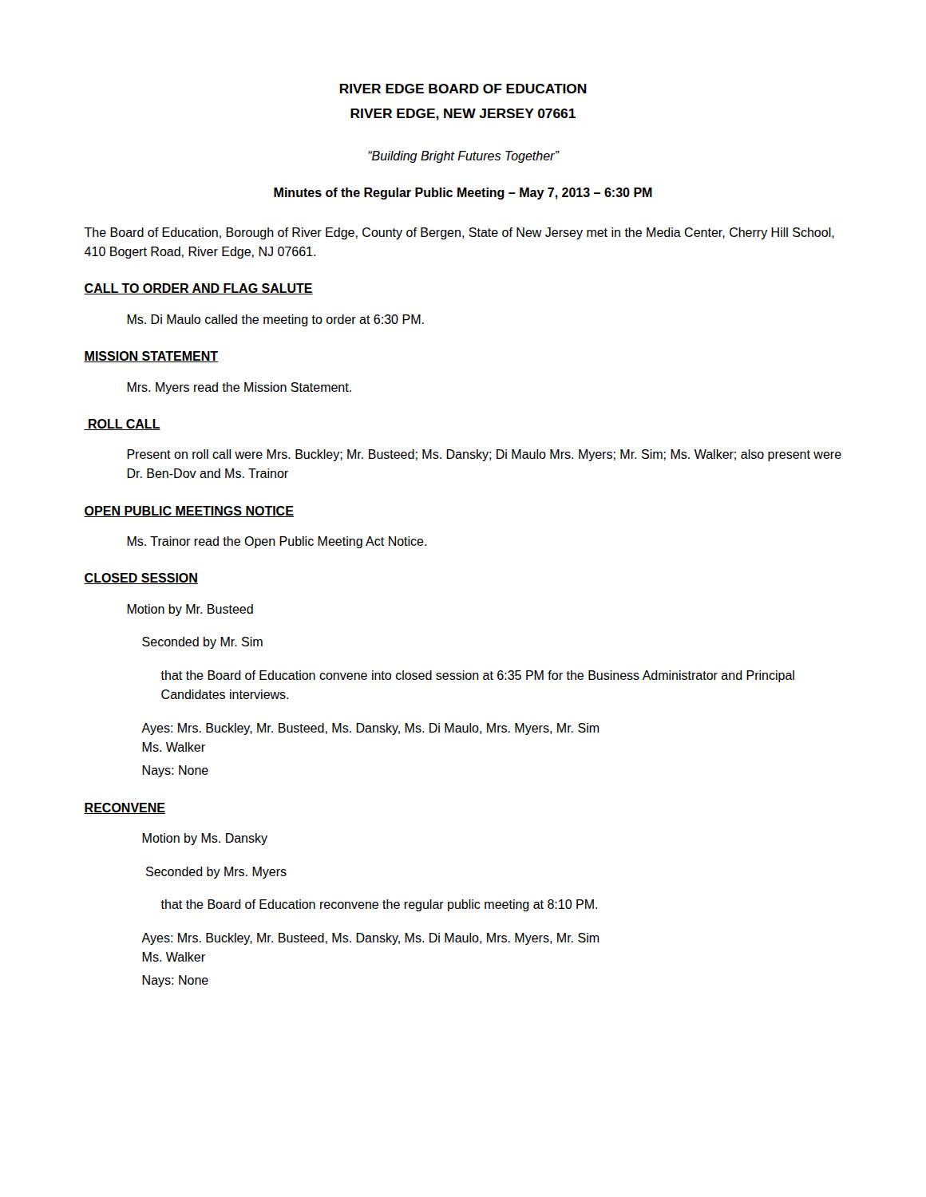RIVER EDGE BOARD OF EDUCATION
RIVER EDGE, NEW JERSEY 07661
“Building Bright Futures Together”
Minutes of the Regular Public Meeting – May 7, 2013 – 6:30 PM
The Board of Education, Borough of River Edge, County of Bergen, State of New Jersey met in the Media Center, Cherry Hill School, 410 Bogert Road, River Edge, NJ 07661.
CALL TO ORDER AND FLAG SALUTE
Ms. Di Maulo called the meeting to order at 6:30 PM.
MISSION STATEMENT
Mrs. Myers read the Mission Statement.
ROLL CALL
Present on roll call were Mrs. Buckley; Mr. Busteed; Ms. Dansky; Di Maulo Mrs. Myers; Mr. Sim; Ms. Walker; also present were Dr. Ben-Dov and Ms. Trainor
OPEN PUBLIC MEETINGS NOTICE
Ms. Trainor read the Open Public Meeting Act Notice.
CLOSED SESSION
Motion by Mr. Busteed
Seconded by Mr. Sim
that the Board of Education convene into closed session at 6:35 PM for the Business Administrator and Principal Candidates interviews.
Ayes: Mrs. Buckley, Mr. Busteed, Ms. Dansky, Ms. Di Maulo, Mrs. Myers, Mr. Sim
Ms. Walker
Nays: None
RECONVENE
Motion by Ms. Dansky
Seconded by Mrs. Myers
that the Board of Education reconvene the regular public meeting at 8:10 PM.
Ayes: Mrs. Buckley, Mr. Busteed, Ms. Dansky, Ms. Di Maulo, Mrs. Myers, Mr. Sim
Ms. Walker
Nays: None